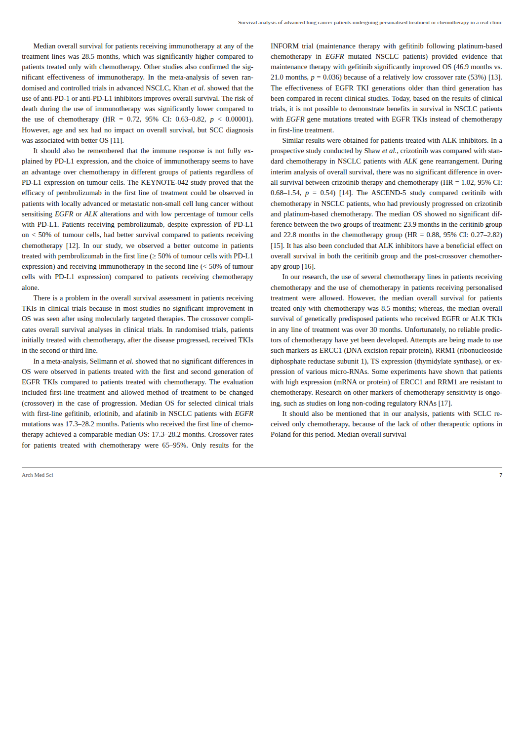Survival analysis of advanced lung cancer patients undergoing personalised treatment or chemotherapy in a real clinic
Median overall survival for patients receiving immunotherapy at any of the treatment lines was 28.5 months, which was significantly higher compared to patients treated only with chemotherapy. Other studies also confirmed the significant effectiveness of immunotherapy. In the meta-analysis of seven randomised and controlled trials in advanced NSCLC, Khan et al. showed that the use of anti-PD-1 or anti-PD-L1 inhibitors improves overall survival. The risk of death during the use of immunotherapy was significantly lower compared to the use of chemotherapy (HR = 0.72, 95% CI: 0.63–0.82, p < 0.00001). However, age and sex had no impact on overall survival, but SCC diagnosis was associated with better OS [11].
It should also be remembered that the immune response is not fully explained by PD-L1 expression, and the choice of immunotherapy seems to have an advantage over chemotherapy in different groups of patients regardless of PD-L1 expression on tumour cells. The KEYNOTE-042 study proved that the efficacy of pembrolizumab in the first line of treatment could be observed in patients with locally advanced or metastatic non-small cell lung cancer without sensitising EGFR or ALK alterations and with low percentage of tumour cells with PD-L1. Patients receiving pembrolizumab, despite expression of PD-L1 on < 50% of tumour cells, had better survival compared to patients receiving chemotherapy [12]. In our study, we observed a better outcome in patients treated with pembrolizumab in the first line (≥ 50% of tumour cells with PD-L1 expression) and receiving immunotherapy in the second line (< 50% of tumour cells with PD-L1 expression) compared to patients receiving chemotherapy alone.
There is a problem in the overall survival assessment in patients receiving TKIs in clinical trials because in most studies no significant improvement in OS was seen after using molecularly targeted therapies. The crossover complicates overall survival analyses in clinical trials. In randomised trials, patients initially treated with chemotherapy, after the disease progressed, received TKIs in the second or third line.
In a meta-analysis, Sellmann et al. showed that no significant differences in OS were observed in patients treated with the first and second generation of EGFR TKIs compared to patients treated with chemotherapy. The evaluation included first-line treatment and allowed method of treatment to be changed (crossover) in the case of progression. Median OS for selected clinical trials with first-line gefitinib, erlotinib, and afatinib in NSCLC patients with EGFR mutations was 17.3–28.2 months. Patients who received the first line of chemotherapy achieved a comparable median OS: 17.3–28.2 months. Crossover rates for patients treated with chemotherapy were 65–95%. Only results for the INFORM trial (maintenance therapy with gefitinib following platinum-based chemotherapy in EGFR mutated NSCLC patients) provided evidence that maintenance therapy with gefitinib significantly improved OS (46.9 months vs. 21.0 months, p = 0.036) because of a relatively low crossover rate (53%) [13]. The effectiveness of EGFR TKI generations older than third generation has been compared in recent clinical studies. Today, based on the results of clinical trials, it is not possible to demonstrate benefits in survival in NSCLC patients with EGFR gene mutations treated with EGFR TKIs instead of chemotherapy in first-line treatment.
Similar results were obtained for patients treated with ALK inhibitors. In a prospective study conducted by Shaw et al., crizotinib was compared with standard chemotherapy in NSCLC patients with ALK gene rearrangement. During interim analysis of overall survival, there was no significant difference in overall survival between crizotinib therapy and chemotherapy (HR = 1.02, 95% CI: 0.68–1.54, p = 0.54) [14]. The ASCEND-5 study compared ceritinib with chemotherapy in NSCLC patients, who had previously progressed on crizotinib and platinum-based chemotherapy. The median OS showed no significant difference between the two groups of treatment: 23.9 months in the ceritinib group and 22.8 months in the chemotherapy group (HR = 0.88, 95% CI: 0.27–2.82) [15]. It has also been concluded that ALK inhibitors have a beneficial effect on overall survival in both the ceritinib group and the post-crossover chemotherapy group [16].
In our research, the use of several chemotherapy lines in patients receiving chemotherapy and the use of chemotherapy in patients receiving personalised treatment were allowed. However, the median overall survival for patients treated only with chemotherapy was 8.5 months; whereas, the median overall survival of genetically predisposed patients who received EGFR or ALK TKIs in any line of treatment was over 30 months. Unfortunately, no reliable predictors of chemotherapy have yet been developed. Attempts are being made to use such markers as ERCC1 (DNA excision repair protein), RRM1 (ribonucleoside diphosphate reductase subunit 1), TS expression (thymidylate synthase), or expression of various micro-RNAs. Some experiments have shown that patients with high expression (mRNA or protein) of ERCC1 and RRM1 are resistant to chemotherapy. Research on other markers of chemotherapy sensitivity is ongoing, such as studies on long non-coding regulatory RNAs [17].
It should also be mentioned that in our analysis, patients with SCLC received only chemotherapy, because of the lack of other therapeutic options in Poland for this period. Median overall survival
Arch Med Sci 7